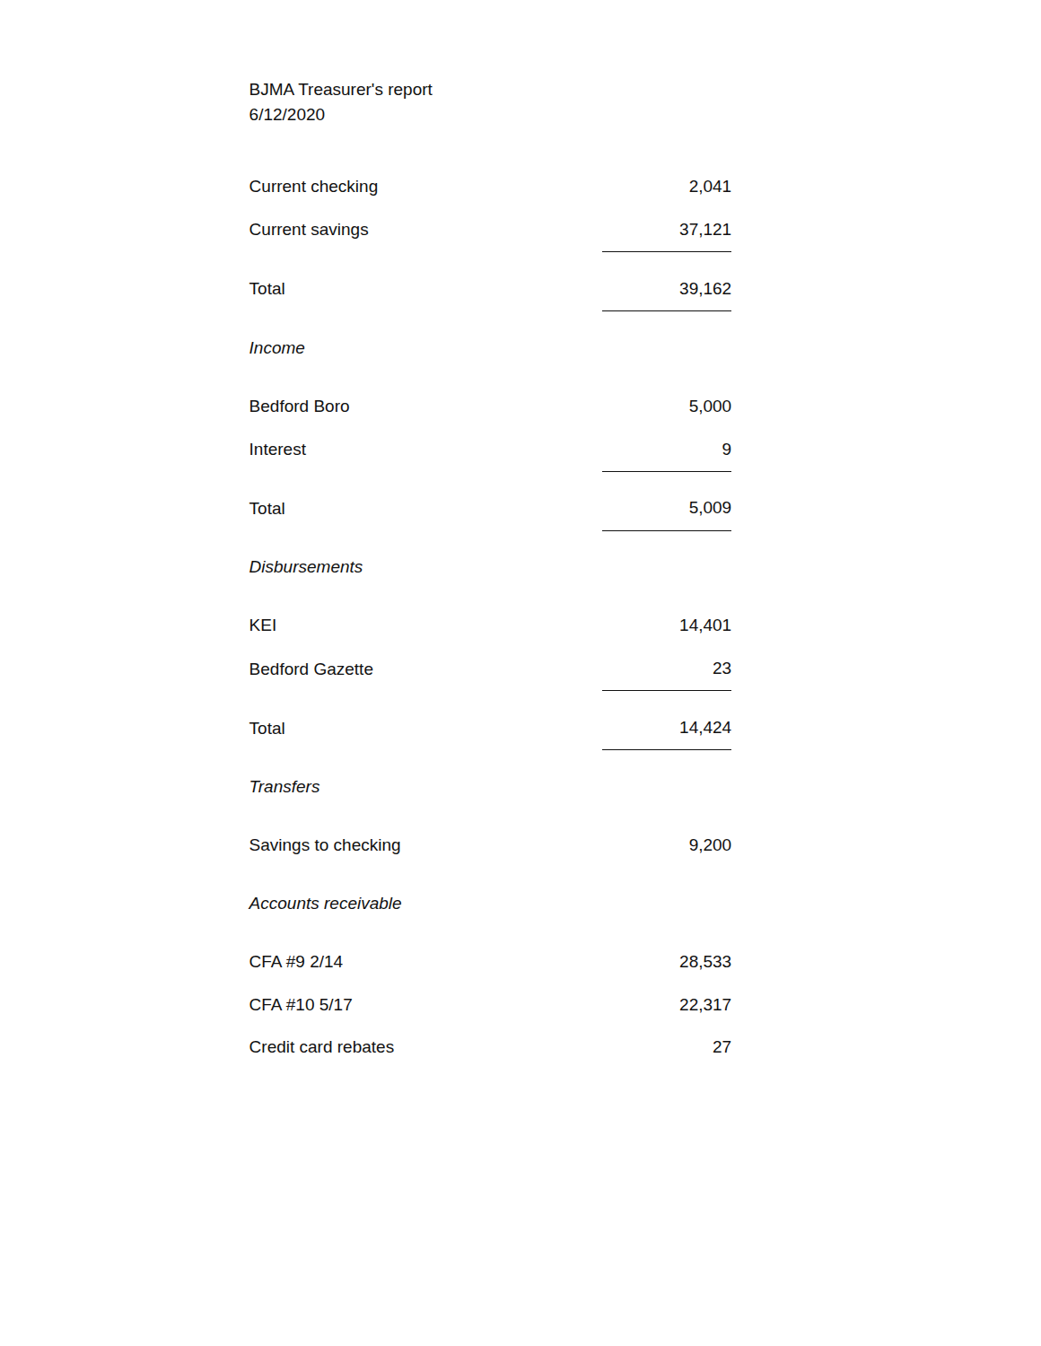BJMA Treasurer's report
6/12/2020
| Current checking | 2,041 |
| Current savings | 37,121 |
| Total | 39,162 |
| Income |
| Bedford Boro | 5,000 |
| Interest | 9 |
| Total | 5,009 |
| Disbursements |
| KEI | 14,401 |
| Bedford Gazette | 23 |
| Total | 14,424 |
| Transfers |
| Savings to checking | 9,200 |
| Accounts receivable |
| CFA #9 2/14 | 28,533 |
| CFA #10 5/17 | 22,317 |
| Credit card rebates | 27 |